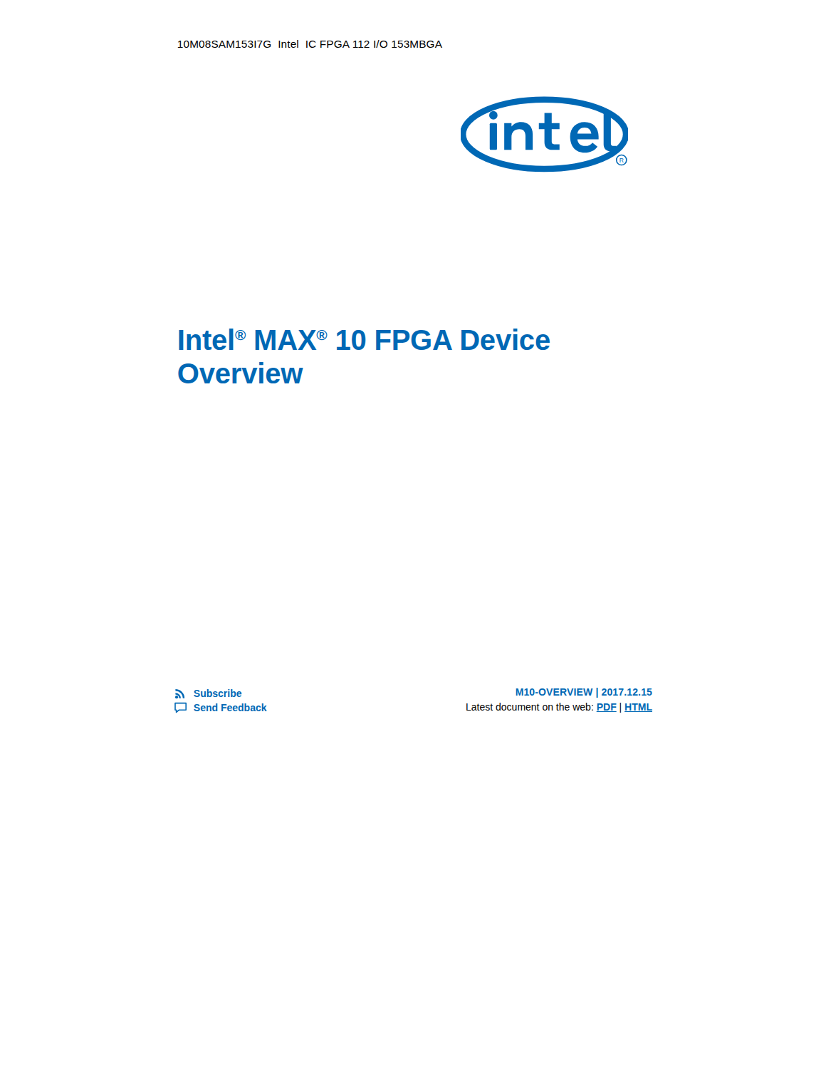10M08SAM153I7G Intel IC FPGA 112 I/O 153MBGA
R
Intel® MAX® 10 FPGA Device Overview
Subscribe
Send Feedback
M10-OVERVIEW | 2017.12.15
Latest document on the web: PDF | HTML